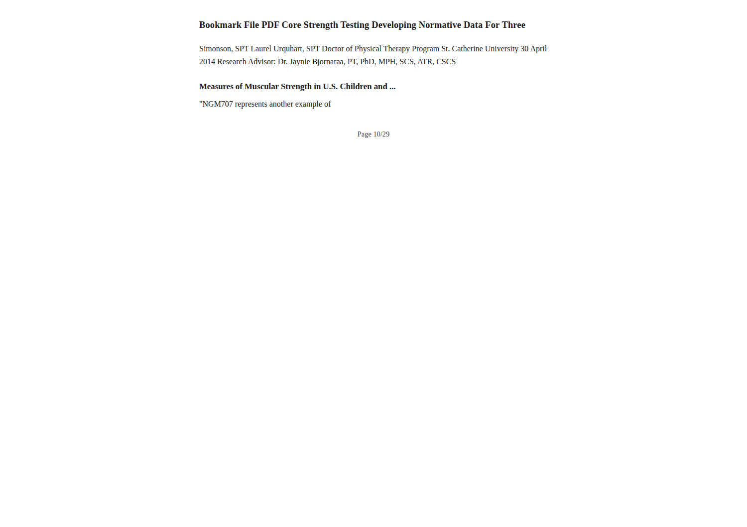Bookmark File PDF Core Strength Testing Developing Normative Data For Three
Simonson, SPT Laurel Urquhart, SPT Doctor of Physical Therapy Program St. Catherine University 30 April 2014 Research Advisor: Dr. Jaynie Bjornaraa, PT, PhD, MPH, SCS, ATR, CSCS
Measures of Muscular Strength in U.S. Children and ...
"NGM707 represents another example of
Page 10/29